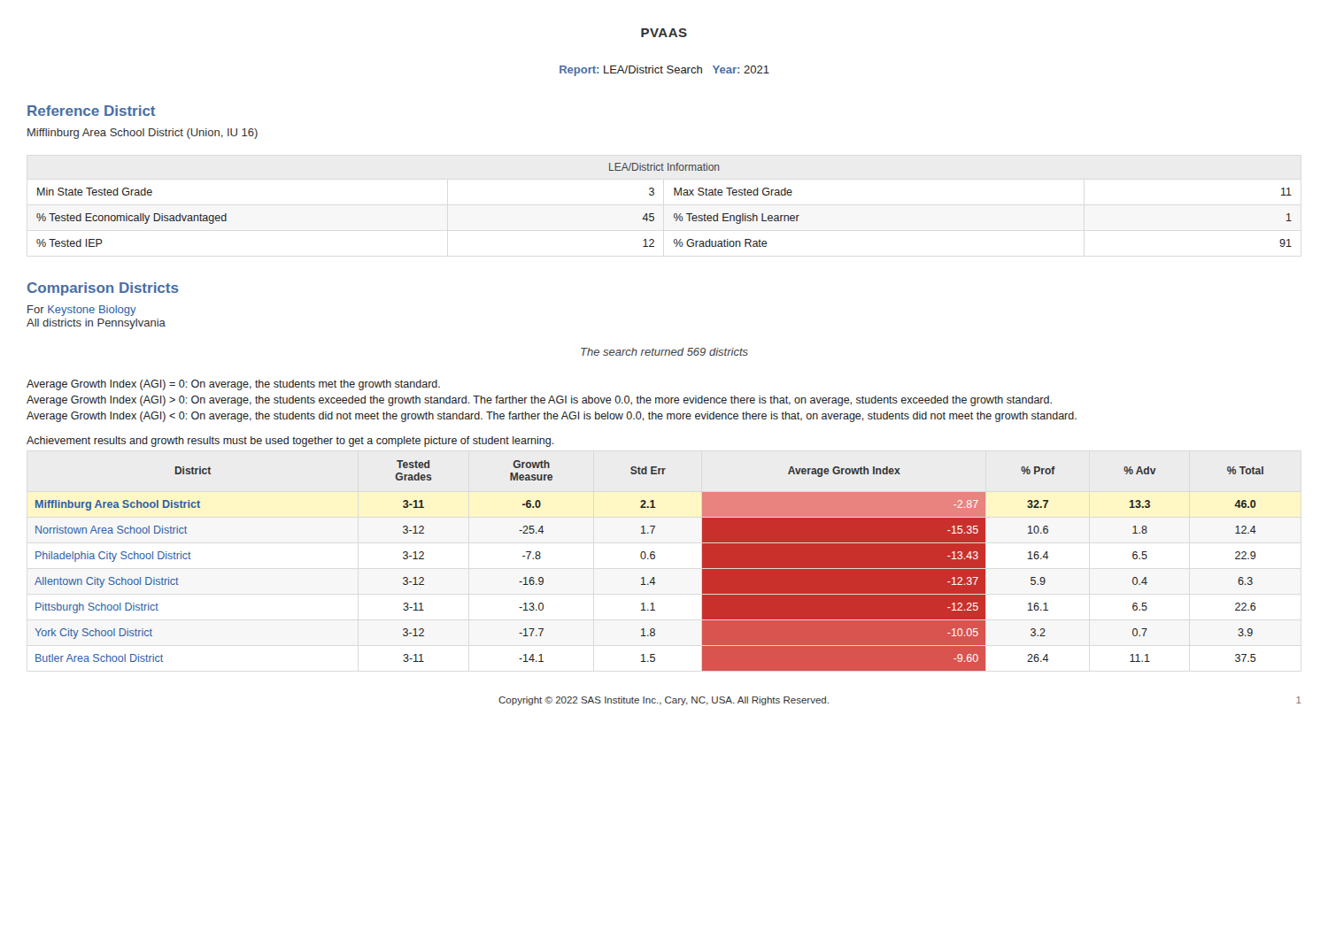PVAAS
Report: LEA/District Search Year: 2021
Reference District
Mifflinburg Area School District (Union, IU 16)
LEA/District Information
| Min State Tested Grade | 3 | Max State Tested Grade | 11 |
| % Tested Economically Disadvantaged | 45 | % Tested English Learner | 1 |
| % Tested IEP | 12 | % Graduation Rate | 91 |
Comparison Districts
For Keystone Biology
All districts in Pennsylvania
The search returned 569 districts
Average Growth Index (AGI) = 0: On average, the students met the growth standard.
Average Growth Index (AGI) > 0: On average, the students exceeded the growth standard. The farther the AGI is above 0.0, the more evidence there is that, on average, students exceeded the growth standard.
Average Growth Index (AGI) < 0: On average, the students did not meet the growth standard. The farther the AGI is below 0.0, the more evidence there is that, on average, students did not meet the growth standard.
Achievement results and growth results must be used together to get a complete picture of student learning.
| District | Tested Grades | Growth Measure | Std Err | Average Growth Index | % Prof | % Adv | % Total |
| --- | --- | --- | --- | --- | --- | --- | --- |
| Mifflinburg Area School District | 3-11 | -6.0 | 2.1 | -2.87 | 32.7 | 13.3 | 46.0 |
| Norristown Area School District | 3-12 | -25.4 | 1.7 | -15.35 | 10.6 | 1.8 | 12.4 |
| Philadelphia City School District | 3-12 | -7.8 | 0.6 | -13.43 | 16.4 | 6.5 | 22.9 |
| Allentown City School District | 3-12 | -16.9 | 1.4 | -12.37 | 5.9 | 0.4 | 6.3 |
| Pittsburgh School District | 3-11 | -13.0 | 1.1 | -12.25 | 16.1 | 6.5 | 22.6 |
| York City School District | 3-12 | -17.7 | 1.8 | -10.05 | 3.2 | 0.7 | 3.9 |
| Butler Area School District | 3-11 | -14.1 | 1.5 | -9.60 | 26.4 | 11.1 | 37.5 |
Copyright © 2022 SAS Institute Inc., Cary, NC, USA. All Rights Reserved. 1